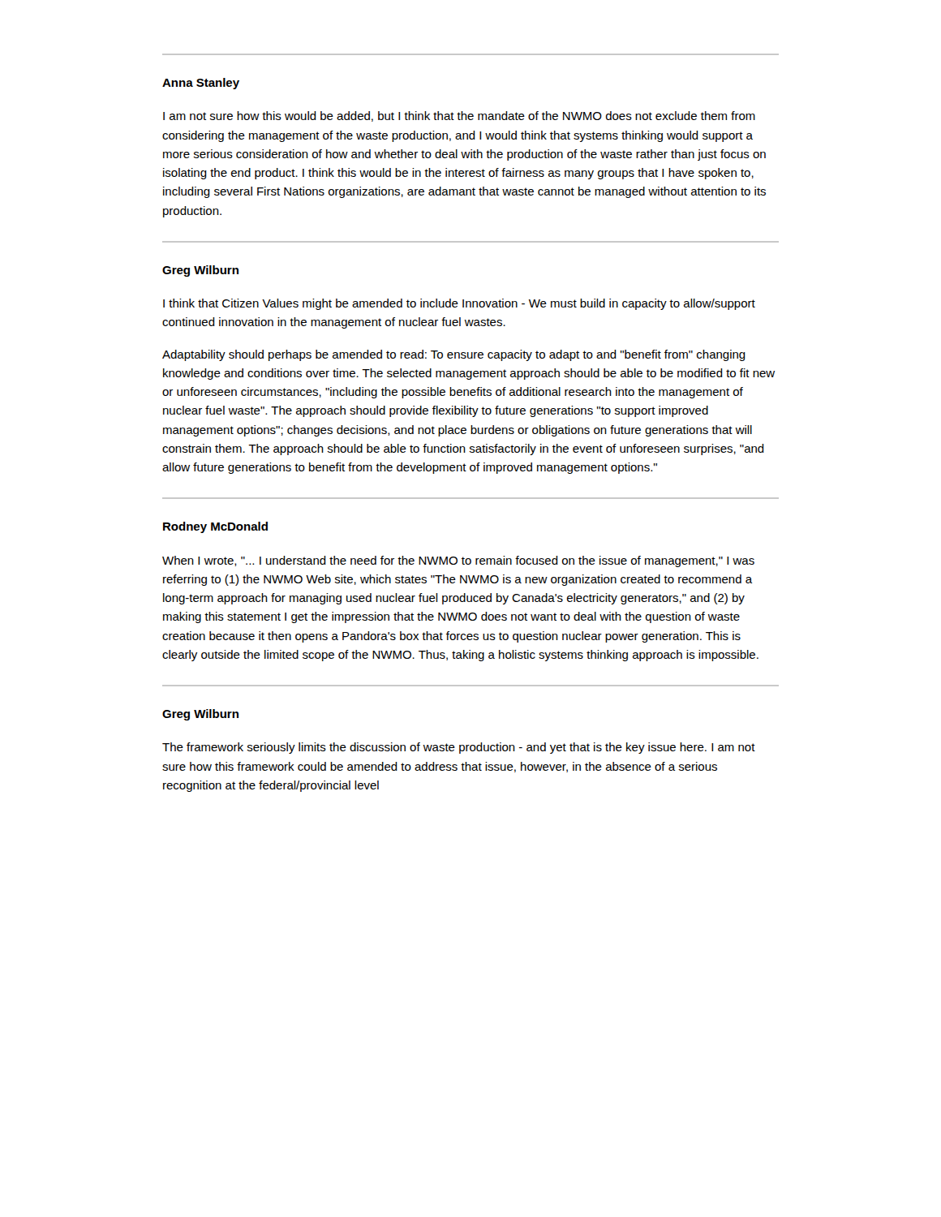Anna Stanley
I am not sure how this would be added, but I think that the mandate of the NWMO does not exclude them from considering the management of the waste production, and I would think that systems thinking would support a more serious consideration of how and whether to deal with the production of the waste rather than just focus on isolating the end product. I think this would be in the interest of fairness as many groups that I have spoken to, including several First Nations organizations, are adamant that waste cannot be managed without attention to its production.
Greg Wilburn
I think that Citizen Values might be amended to include Innovation - We must build in capacity to allow/support continued innovation in the management of nuclear fuel wastes.
Adaptability should perhaps be amended to read: To ensure capacity to adapt to and "benefit from" changing knowledge and conditions over time. The selected management approach should be able to be modified to fit new or unforeseen circumstances, "including the possible benefits of additional research into the management of nuclear fuel waste". The approach should provide flexibility to future generations "to support improved management options"; changes decisions, and not place burdens or obligations on future generations that will constrain them. The approach should be able to function satisfactorily in the event of unforeseen surprises, "and allow future generations to benefit from the development of improved management options."
Rodney McDonald
When I wrote, "... I understand the need for the NWMO to remain focused on the issue of management," I was referring to (1) the NWMO Web site, which states "The NWMO is a new organization created to recommend a long-term approach for managing used nuclear fuel produced by Canada's electricity generators," and (2) by making this statement I get the impression that the NWMO does not want to deal with the question of waste creation because it then opens a Pandora's box that forces us to question nuclear power generation. This is clearly outside the limited scope of the NWMO. Thus, taking a holistic systems thinking approach is impossible.
Greg Wilburn
The framework seriously limits the discussion of waste production - and yet that is the key issue here. I am not sure how this framework could be amended to address that issue, however, in the absence of a serious recognition at the federal/provincial level